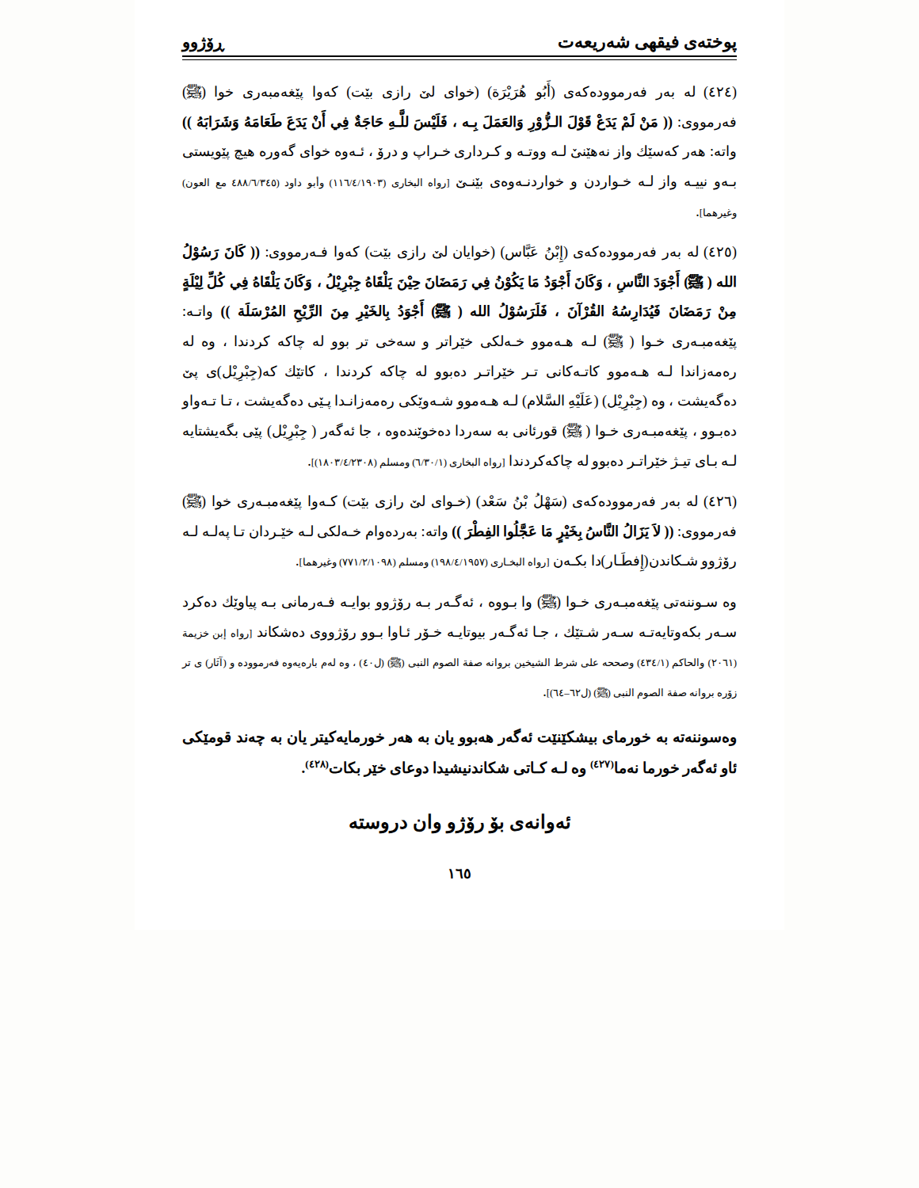پوختەی فیقهی شەریعەت
ڕۆژوو
(٤٢٤) له بەر فەرموودەکەی (أَبُو هُرَيْرَة) (خوای لێ رازی بێت) کەوا پێغەمبەری خوا (ﷺ) فەرمووی: (( مَنْ لَمْ يَدَعْ قَوْلَ الـزُّوْرِ وَالعَمَلَ بِـه ، فَلَيْسَ للَّـهِ حَاجَةٌ فِي أَنْ يَدَعَ طَعَامَهُ وَشَرَابَهُ )) واته: هەر کەسێك واز نەهێنیٚ لـه ووتـه و کـردارى خـراپ و درۆ ، ئـەوه خوای گەورە هیچ پێویستی بـه‌و نییـه واز لـه خـواردن و خواردنـه‌وەی بێنـێ [رواه البخارى (١١٦/٤/١٩٠٣) وأبو داود (٤٨٨/٦/٣٤٥ مع العون) وغيرهما].
(٤٢٥) له بەر فەرموودەکەی (إِبْنُ عَبَّاس) (خوایان لێ رازی بێت) کەوا فـەرمووی: (( كَانَ رَسُوْلُ الله ( ﷺ) أَجْوَدَ النَّاسِ ، وَكَانَ أَجْوَدُ مَا يَكُوْنُ فِي رَمَضَانَ حِيْنَ يَلْقَاهُ جِبْرِيْلُ ، وَكَانَ يَلْقَاهُ فِي كُلِّ لِيْلَةٍ مِنْ رَمَضَانَ فَيُدَارِسُهُ القُرْآنَ ، فَلَرَسُوْلُ الله ( ﷺ) أَجْوَدُ بِالخَيْرِ مِنَ الرِّيْحِ المُرْسَلَة )) واتـه: پێغەمبـەری خـوا ( ﷺ) لـه هـەموو خـەلکی خێراتر و سەخی تر بوو له چاکه کردندا ، وه له رەمەزاندا لـه هـەموو کاتـەکانی تـر خێراتـر دەبوو له چاکه کردندا ، کاتێك که(جِبْرِيْل)ی پێ دەگەیشت ، وه (جِبْرِيْل) (عَلَيْهِ السَّلام) لـه هـەموو شـەوێکی رەمەزانـدا پـێی دەگەیشت ، تـا تـەواو دەبـوو ، پێغەمبـەری خـوا ( ﷺ) قورئانی به سەردا دەخوێندەوه ، جا ئەگەر ( جِبْرِيْل) پێی بگەیشتایه لـه بـای تیـژ خێراتـر دەبوو له چاکەکردندا [رواه البخارى (٦/٣٠/١) ومسلم (١٨٠٣/٤/٢٣٠٨)].
(٤٢٦) له بەر فەرموودەکەی (سَهْلُ بْنُ سَعْد) (خـوای لێ رازی بێت) کـەوا پێغەمبـەری خوا (ﷺ) فەرمووی: (( لاَ يَزَالُ النَّاسُ بِخَيْرٍ مَا عَجَّلُوا الفِطْرَ )) واته: بەردەوام خـەلکی لـه خێـردان تـا پەلـه لـه رۆژوو شـکاندن(إِفطَـار)دا بکـەن [رواه البخـارى (١٩٨/٤/١٩٥٧) ومسلم (٧٧١/٢/١٠٩٨) وغيرهما].
وه سـوننەتی پێغەمبـەری خـوا (ﷺ) وا بـووه ، ئەگـەر بـه رۆژوو بوایـه فـەرمانی بـه پیاوێك دەکرد سـەر بکەوتایەتـه سـەر شـتێك ، جـا ئەگـەر بیوتایـه خـۆر ئـاوا بـوو رۆژووی دەشکاند [رواه إبن خزيمة (٢٠٦١) والحاكم (٤٣٤/١) وصححه على شرط الشيخين بروانه صفة الصوم النبى (ﷺ) (ل٤٠) ، وه لەم بارەیەوه فەرمووده و (آثَار) ى تر زۆره بروانه صفة الصوم النبى (ﷺ) (ل٦٢–٦٤)].
وەسوننەته به خورمای بیشکێنێت ئەگەر هەبوو یان به هەر خورمایەکیتر یان به چەند قومێکی ئاو ئەگەر خورما نەما(٤٢٧) وه لـه کـاتی شکاندنیشیدا دوعای خێر بکات(٤٢٨).
ئەوانەی بۆ رۆژو وان دروسته
١٦٥